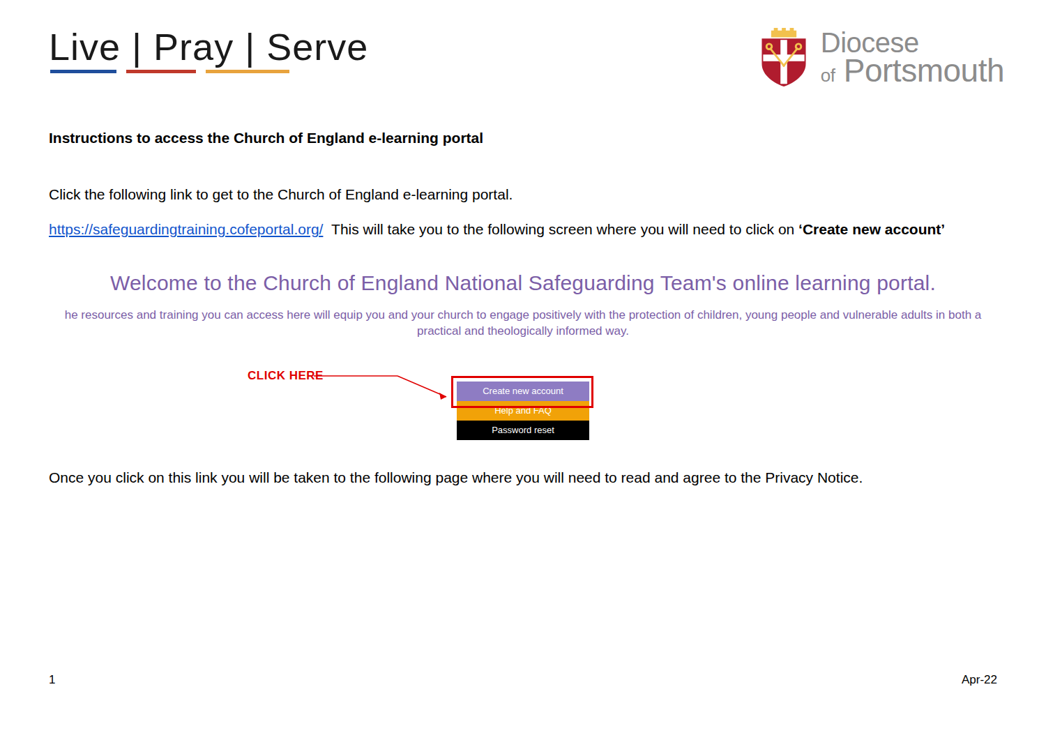Live | Pray | Serve
Diocese
of Portsmouth
Instructions to access the Church of England e-learning portal
Click the following link to get to the Church of England e-learning portal.
https://safeguardingtraining.cofeportal.org/ This will take you to the following screen where you will need to click on ‘Create new account’
Welcome to the Church of England National Safeguarding Team's online learning portal.
he resources and training you can access here will equip you and your church to engage positively with the protection of children, young people and vulnerable adults in both a practical and theologically informed way.
CLICK HERE
Create new account
Help and FAQ
Password reset
Once you click on this link you will be taken to the following page where you will need to read and agree to the Privacy Notice.
1 Apr-22